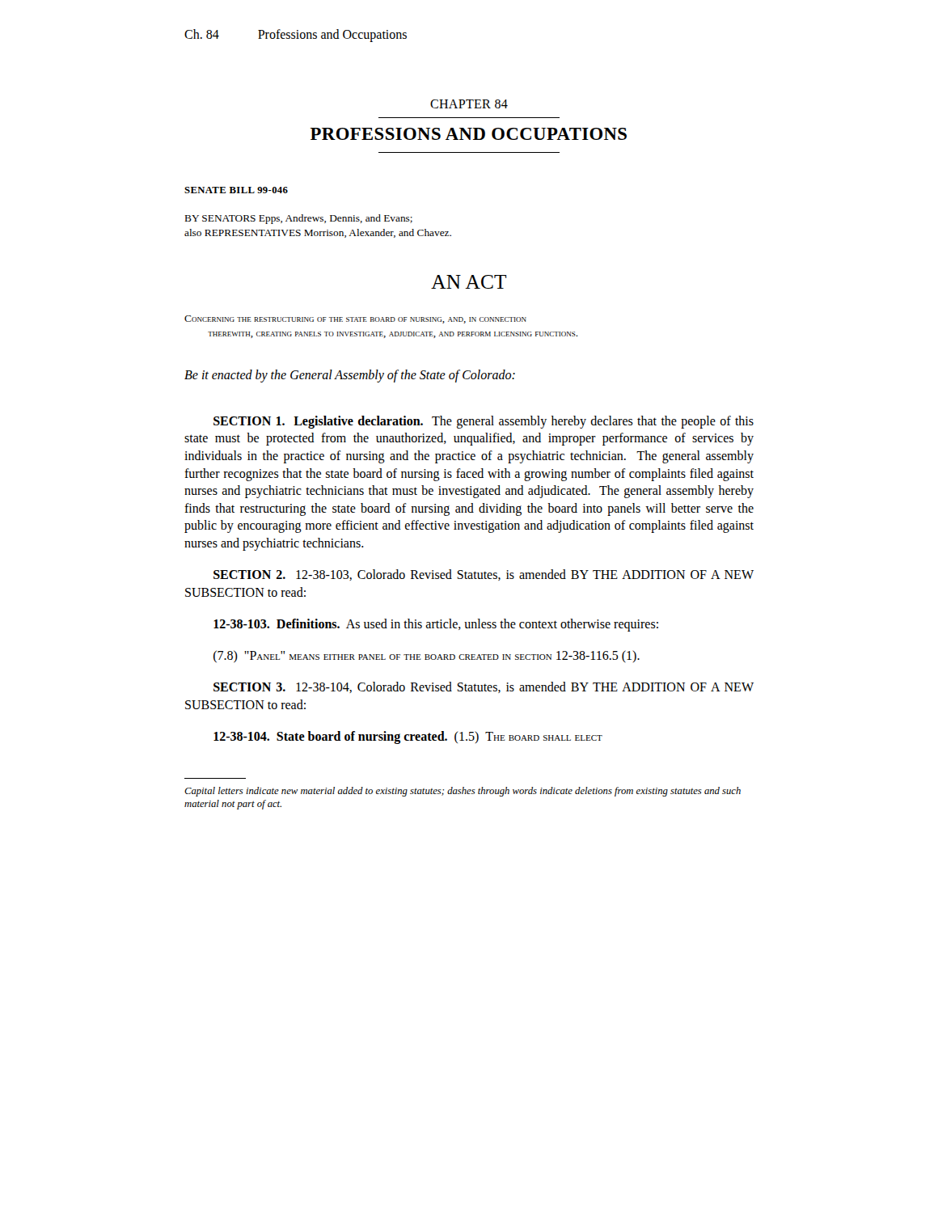Ch. 84 Professions and Occupations
CHAPTER 84
PROFESSIONS AND OCCUPATIONS
SENATE BILL 99-046
BY SENATORS Epps, Andrews, Dennis, and Evans;
also REPRESENTATIVES Morrison, Alexander, and Chavez.
AN ACT
Concerning the restructuring of the state board of nursing, and, in connection therewith, creating panels to investigate, adjudicate, and perform licensing functions.
Be it enacted by the General Assembly of the State of Colorado:
SECTION 1. Legislative declaration. The general assembly hereby declares that the people of this state must be protected from the unauthorized, unqualified, and improper performance of services by individuals in the practice of nursing and the practice of a psychiatric technician. The general assembly further recognizes that the state board of nursing is faced with a growing number of complaints filed against nurses and psychiatric technicians that must be investigated and adjudicated. The general assembly hereby finds that restructuring the state board of nursing and dividing the board into panels will better serve the public by encouraging more efficient and effective investigation and adjudication of complaints filed against nurses and psychiatric technicians.
SECTION 2. 12-38-103, Colorado Revised Statutes, is amended BY THE ADDITION OF A NEW SUBSECTION to read:
12-38-103. Definitions. As used in this article, unless the context otherwise requires:
(7.8) "Panel" means either panel of the board created in section 12-38-116.5 (1).
SECTION 3. 12-38-104, Colorado Revised Statutes, is amended BY THE ADDITION OF A NEW SUBSECTION to read:
12-38-104. State board of nursing created. (1.5) The board shall elect
Capital letters indicate new material added to existing statutes; dashes through words indicate deletions from existing statutes and such material not part of act.